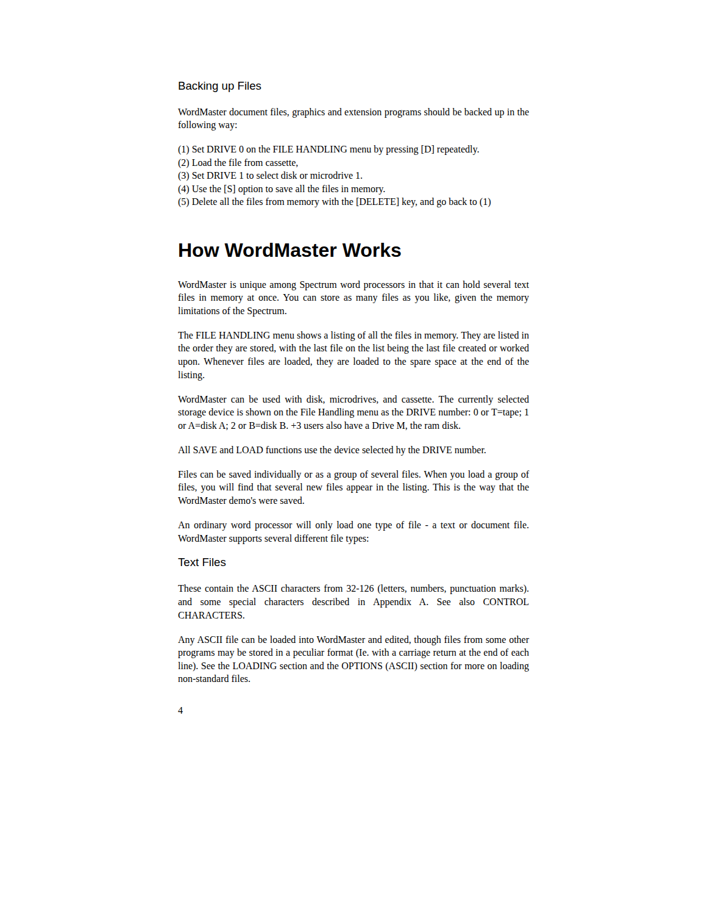Backing up Files
WordMaster document files, graphics and extension programs should be backed up in the following way:
(1) Set DRIVE 0 on the FILE HANDLING menu by pressing [D] repeatedly.
(2) Load the file from cassette,
(3) Set DRIVE 1 to select disk or microdrive 1.
(4) Use the [S] option to save all the files in memory.
(5) Delete all the files from memory with the [DELETE] key, and go back to (1)
How WordMaster Works
WordMaster is unique among Spectrum word processors in that it can hold several text files in memory at once. You can store as many files as you like, given the memory limitations of the Spectrum.
The FILE HANDLING menu shows a listing of all the files in memory. They are listed in the order they are stored, with the last file on the list being the last file created or worked upon. Whenever files are loaded, they are loaded to the spare space at the end of the listing.
WordMaster can be used with disk, microdrives, and cassette. The currently selected storage device is shown on the File Handling menu as the DRIVE number: 0 or T=tape; 1 or A=disk A; 2 or B=disk B. +3 users also have a Drive M, the ram disk.
All SAVE and LOAD functions use the device selected hy the DRIVE number.
Files can be saved individually or as a group of several files. When you load a group of files, you will find that several new files appear in the listing. This is the way that the WordMaster demo's were saved.
An ordinary word processor will only load one type of file - a text or document file. WordMaster supports several different file types:
Text Files
These contain the ASCII characters from 32-126 (letters, numbers, punctuation marks). and some special characters described in Appendix A. See also CONTROL CHARACTERS.
Any ASCII file can be loaded into WordMaster and edited, though files from some other programs may be stored in a peculiar format (Ie. with a carriage return at the end of each line). See the LOADING section and the OPTIONS (ASCII) section for more on loading non-standard files.
4